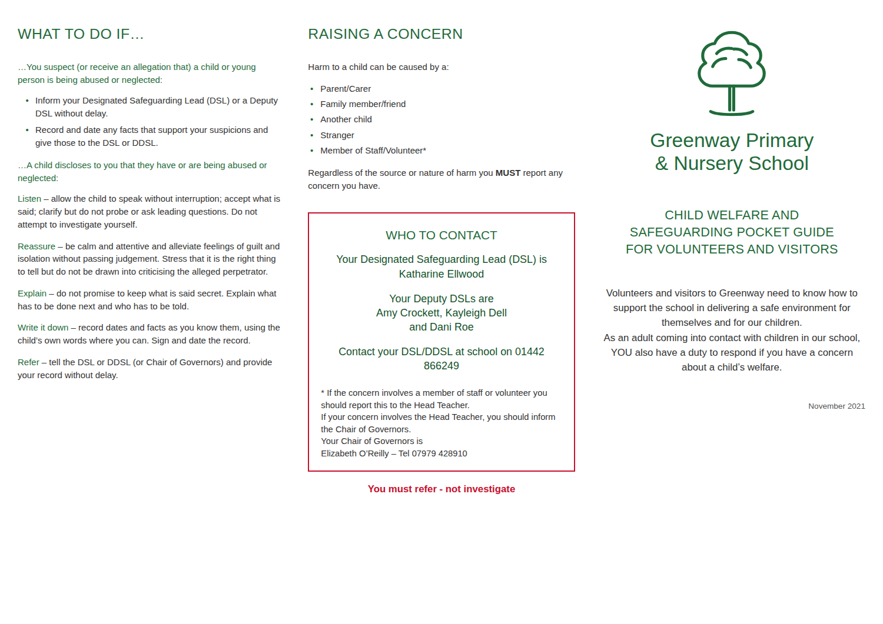WHAT TO DO IF…
…You suspect (or receive an allegation that) a child or young person is being abused or neglected:
Inform your Designated Safeguarding Lead (DSL) or a Deputy DSL without delay.
Record and date any facts that support your suspicions and give those to the DSL or DDSL.
…A child discloses to you that they have or are being abused or neglected:
Listen – allow the child to speak without interruption; accept what is said; clarify but do not probe or ask leading questions. Do not attempt to investigate yourself.
Reassure – be calm and attentive and alleviate feelings of guilt and isolation without passing judgement. Stress that it is the right thing to tell but do not be drawn into criticising the alleged perpetrator.
Explain – do not promise to keep what is said secret. Explain what has to be done next and who has to be told.
Write it down – record dates and facts as you know them, using the child’s own words where you can. Sign and date the record.
Refer – tell the DSL or DDSL (or Chair of Governors) and provide your record without delay.
RAISING A CONCERN
Harm to a child can be caused by a:
Parent/Carer
Family member/friend
Another child
Stranger
Member of Staff/Volunteer*
Regardless of the source or nature of harm you MUST report any concern you have.
WHO TO CONTACT
Your Designated Safeguarding Lead (DSL) is Katharine Ellwood
Your Deputy DSLs are
Amy Crockett, Kayleigh Dell
and Dani Roe
Contact your DSL/DDSL at school on 01442 866249
* If the concern involves a member of staff or volunteer you should report this to the Head Teacher.
If your concern involves the Head Teacher, you should inform the Chair of Governors.
Your Chair of Governors is
Elizabeth O’Reilly – Tel 07979 428910
You must refer - not investigate
Greenway Primary
& Nursery School
Child Welfare and
Safeguarding Pocket Guide
for Volunteers and Visitors
Volunteers and visitors to Greenway need to know how to support the school in delivering a safe environment for themselves and for our children.
As an adult coming into contact with children in our school, YOU also have a duty to respond if you have a concern about a child’s welfare.
November 2021